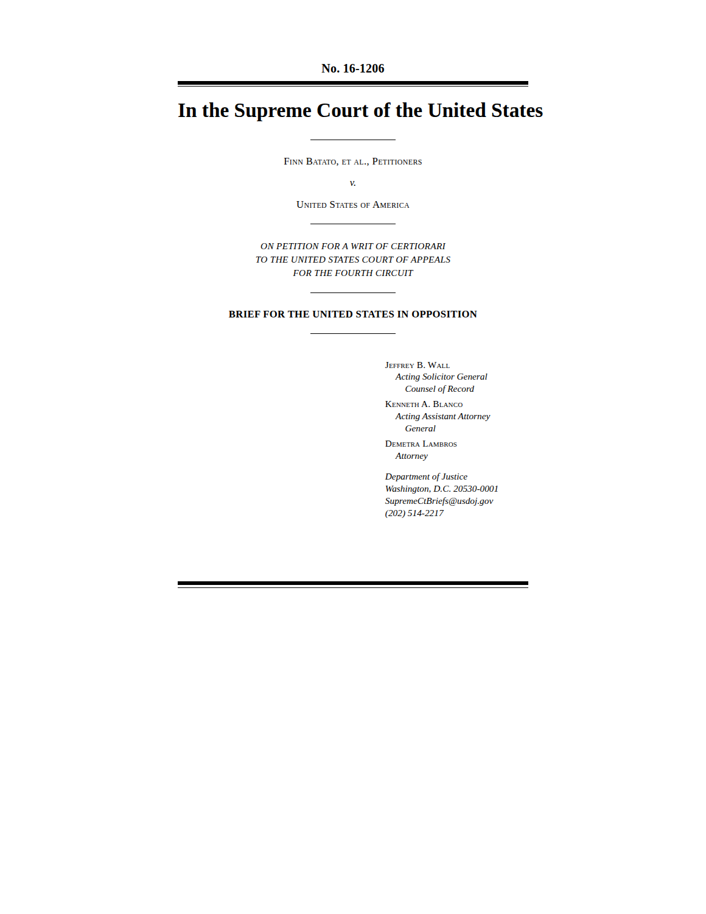No. 16-1206
In the Supreme Court of the United States
Finn Batato, et al., Petitioners
v.
United States of America
ON PETITION FOR A WRIT OF CERTIORARI
TO THE UNITED STATES COURT OF APPEALS
FOR THE FOURTH CIRCUIT
BRIEF FOR THE UNITED STATES IN OPPOSITION
Jeffrey B. Wall Acting Solicitor General Counsel of Record
Kenneth A. Blanco Acting Assistant Attorney General
Demetra Lambros Attorney
Department of Justice
Washington, D.C. 20530-0001
SupremeCtBriefs@usdoj.gov
(202) 514-2217